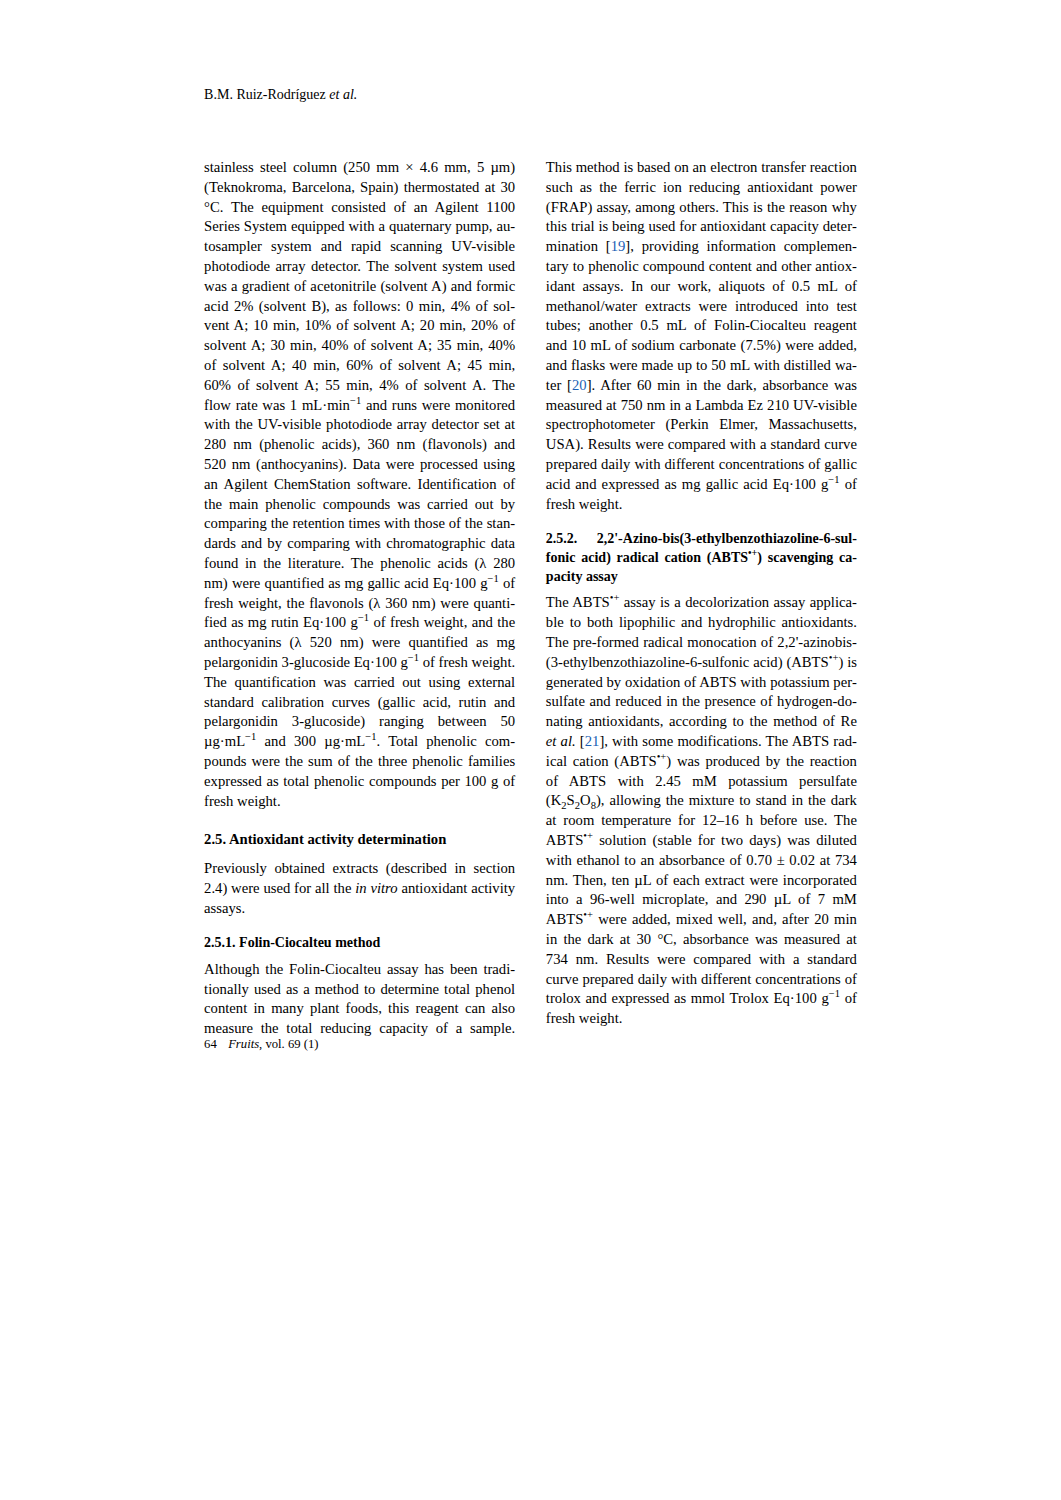B.M. Ruiz-Rodríguez et al.
stainless steel column (250 mm × 4.6 mm, 5 µm) (Teknokroma, Barcelona, Spain) thermostated at 30 °C. The equipment consisted of an Agilent 1100 Series System equipped with a quaternary pump, autosampler system and rapid scanning UV-visible photodiode array detector. The solvent system used was a gradient of acetonitrile (solvent A) and formic acid 2% (solvent B), as follows: 0 min, 4% of solvent A; 10 min, 10% of solvent A; 20 min, 20% of solvent A; 30 min, 40% of solvent A; 35 min, 40% of solvent A; 40 min, 60% of solvent A; 45 min, 60% of solvent A; 55 min, 4% of solvent A. The flow rate was 1 mL·min−1 and runs were monitored with the UV-visible photodiode array detector set at 280 nm (phenolic acids), 360 nm (flavonols) and 520 nm (anthocyanins). Data were processed using an Agilent ChemStation software. Identification of the main phenolic compounds was carried out by comparing the retention times with those of the standards and by comparing with chromatographic data found in the literature. The phenolic acids (λ 280 nm) were quantified as mg gallic acid Eq·100 g−1 of fresh weight, the flavonols (λ 360 nm) were quantified as mg rutin Eq·100 g−1 of fresh weight, and the anthocyanins (λ 520 nm) were quantified as mg pelargonidin 3-glucoside Eq·100 g−1 of fresh weight. The quantification was carried out using external standard calibration curves (gallic acid, rutin and pelargonidin 3-glucoside) ranging between 50 µg·mL−1 and 300 µg·mL−1. Total phenolic compounds were the sum of the three phenolic families expressed as total phenolic compounds per 100 g of fresh weight.
2.5. Antioxidant activity determination
Previously obtained extracts (described in section 2.4) were used for all the in vitro antioxidant activity assays.
2.5.1. Folin-Ciocalteu method
Although the Folin-Ciocalteu assay has been traditionally used as a method to determine total phenol content in many plant foods, this reagent can also measure the total reducing capacity of a sample. This method is based on an electron transfer reaction such as the ferric ion reducing antioxidant power (FRAP) assay, among others. This is the reason why this trial is being used for antioxidant capacity determination [19], providing information complementary to phenolic compound content and other antioxidant assays. In our work, aliquots of 0.5 mL of methanol/water extracts were introduced into test tubes; another 0.5 mL of Folin-Ciocalteu reagent and 10 mL of sodium carbonate (7.5%) were added, and flasks were made up to 50 mL with distilled water [20]. After 60 min in the dark, absorbance was measured at 750 nm in a Lambda Ez 210 UV-visible spectrophotometer (Perkin Elmer, Massachusetts, USA). Results were compared with a standard curve prepared daily with different concentrations of gallic acid and expressed as mg gallic acid Eq·100 g−1 of fresh weight.
2.5.2. 2,2'-Azino-bis(3-ethylbenzothiazoline-6-sulfonic acid) radical cation (ABTS•+) scavenging capacity assay
The ABTS•+ assay is a decolorization assay applicable to both lipophilic and hydrophilic antioxidants. The pre-formed radical monocation of 2,2'-azinobis-(3-ethylbenzothiazoline-6-sulfonic acid) (ABTS•+) is generated by oxidation of ABTS with potassium persulfate and reduced in the presence of hydrogen-donating antioxidants, according to the method of Re et al. [21], with some modifications. The ABTS radical cation (ABTS•+) was produced by the reaction of ABTS with 2.45 mM potassium persulfate (K2S2O8), allowing the mixture to stand in the dark at room temperature for 12–16 h before use. The ABTS•+ solution (stable for two days) was diluted with ethanol to an absorbance of 0.70 ± 0.02 at 734 nm. Then, ten µL of each extract were incorporated into a 96-well microplate, and 290 µL of 7 mM ABTS•+ were added, mixed well, and, after 20 min in the dark at 30 °C, absorbance was measured at 734 nm. Results were compared with a standard curve prepared daily with different concentrations of trolox and expressed as mmol Trolox Eq·100 g−1 of fresh weight.
64 Fruits, vol. 69 (1)